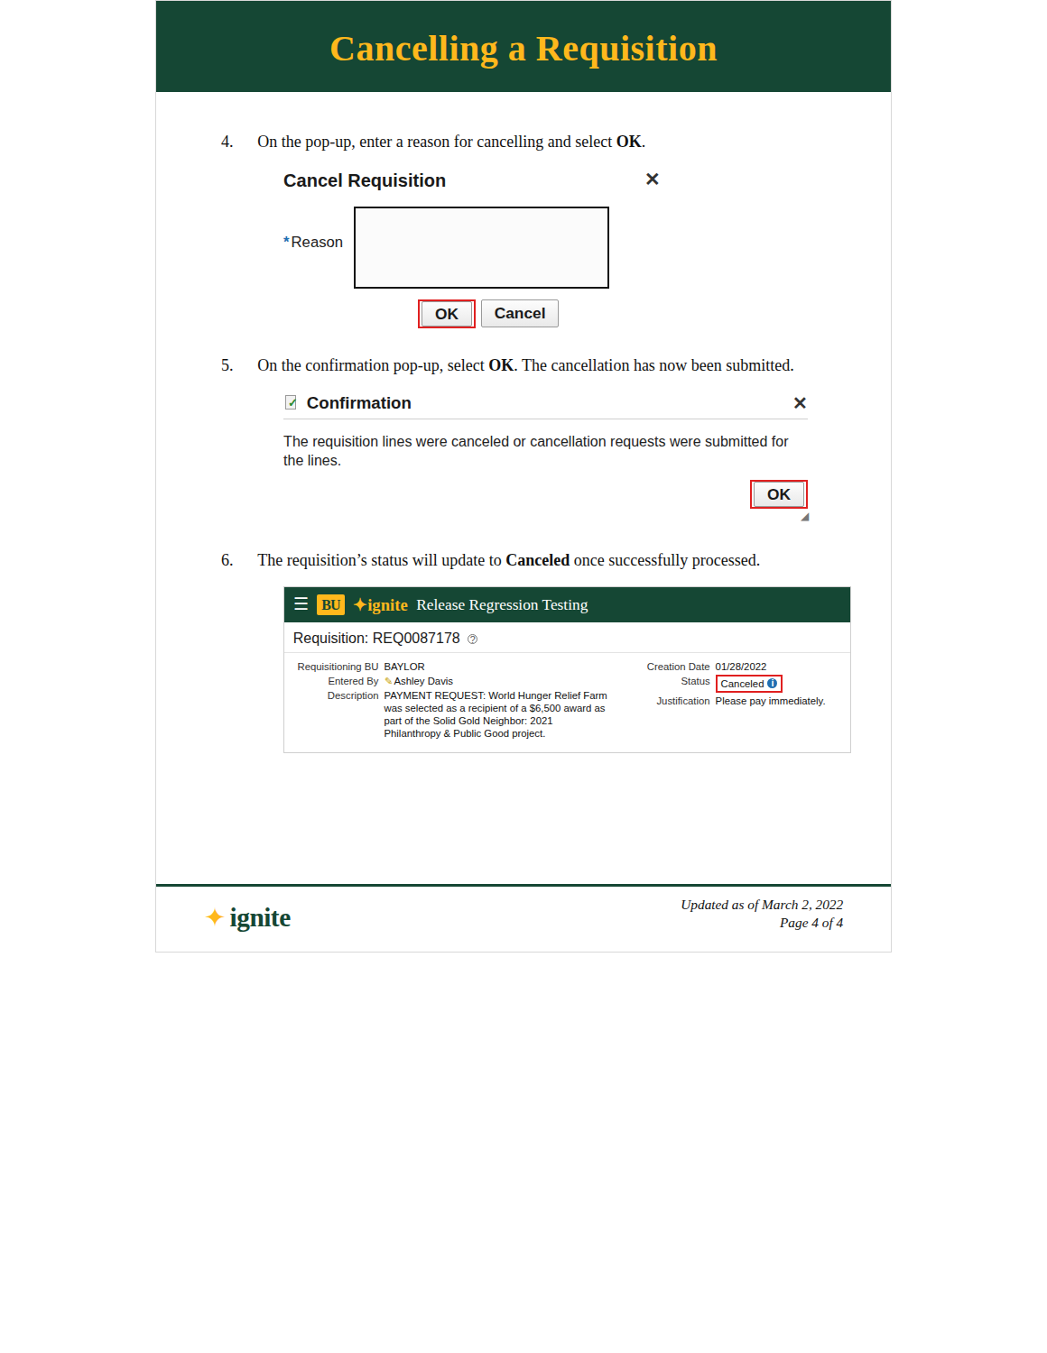Cancelling a Requisition
4. On the pop-up, enter a reason for cancelling and select OK.
Cancel Requisition
✕
*Reason
OK Cancel
5. On the confirmation pop-up, select OK. The cancellation has now been submitted.
✓ Confirmation
✕
The requisition lines were canceled or cancellation requests were submitted for the lines.
OK
◢
6. The requisition’s status will update to Canceled once successfully processed.
☰ BU ✦ignite Release Regression Testing
Requisition: REQ0087178 ?
Requisitioning BU BAYLOR
Entered By✎Ashley Davis
Description PAYMENT REQUEST: World Hunger Relief Farm was selected as a recipient of a $6,500 award as part of the Solid Gold Neighbor: 2021 Philanthropy & Public Good project.
Creation Date 01/28/2022
Status Canceled i
Justification Please pay immediately.
✦ ignite
Updated as of March 2, 2022
Page 4 of 4